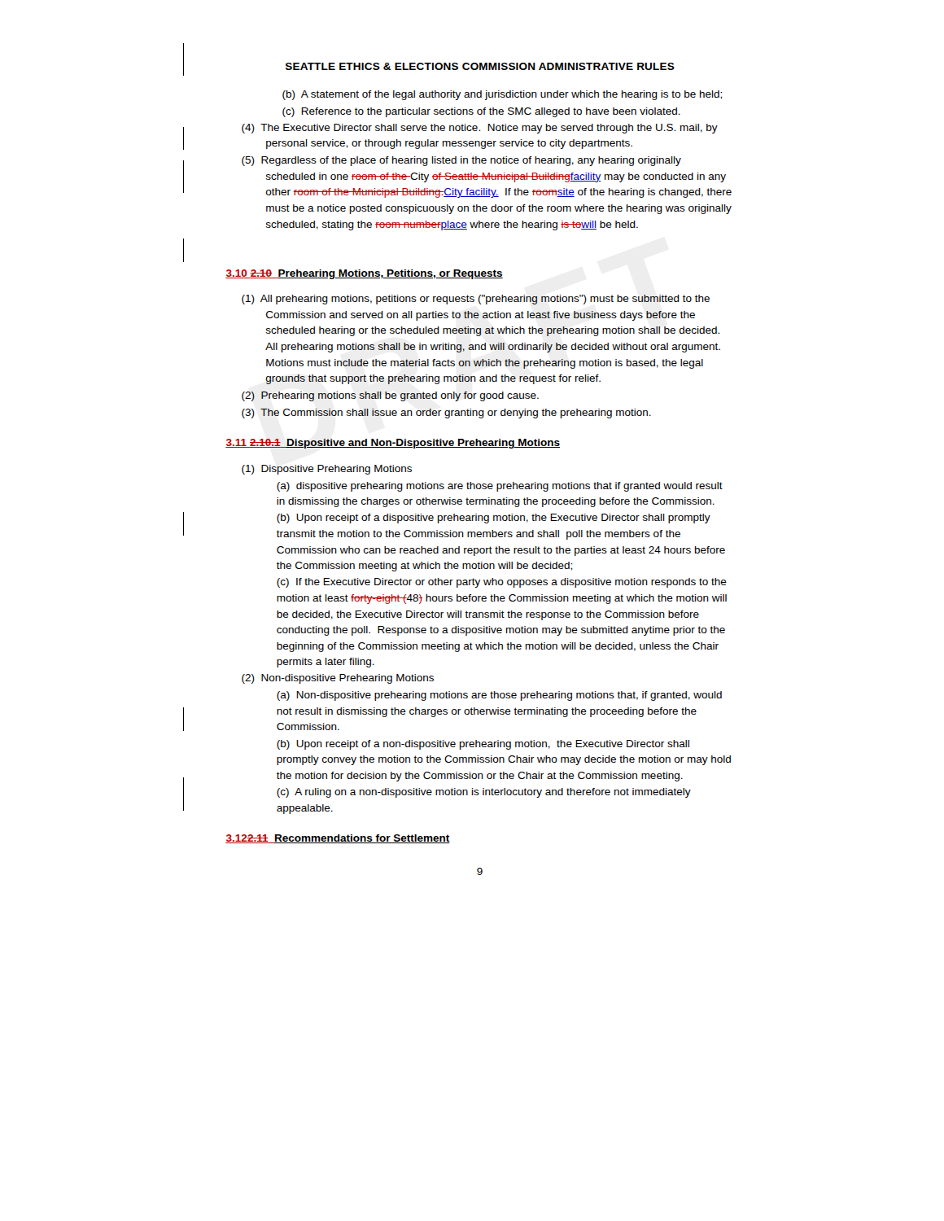DRAFT
SEATTLE ETHICS & ELECTIONS COMMISSION ADMINISTRATIVE RULES
(b) A statement of the legal authority and jurisdiction under which the hearing is to be held;
(c) Reference to the particular sections of the SMC alleged to have been violated.
(4) The Executive Director shall serve the notice. Notice may be served through the U.S. mail, by personal service, or through regular messenger service to city departments.
(5) Regardless of the place of hearing listed in the notice of hearing, any hearing originally scheduled in one room of the City of Seattle Municipal Building facility may be conducted in any other room of the Municipal Building. City facility. If the room site of the hearing is changed, there must be a notice posted conspicuously on the door of the room where the hearing was originally scheduled, stating the room number place where the hearing is to will be held.
3.10 2.10 Prehearing Motions, Petitions, or Requests
(1) All prehearing motions, petitions or requests ("prehearing motions") must be submitted to the Commission and served on all parties to the action at least five business days before the scheduled hearing or the scheduled meeting at which the prehearing motion shall be decided. All prehearing motions shall be in writing, and will ordinarily be decided without oral argument. Motions must include the material facts on which the prehearing motion is based, the legal grounds that support the prehearing motion and the request for relief.
(2) Prehearing motions shall be granted only for good cause.
(3) The Commission shall issue an order granting or denying the prehearing motion.
3.11 2.10.1 Dispositive and Non-Dispositive Prehearing Motions
(1) Dispositive Prehearing Motions
(a) dispositive prehearing motions are those prehearing motions that if granted would result in dismissing the charges or otherwise terminating the proceeding before the Commission.
(b) Upon receipt of a dispositive prehearing motion, the Executive Director shall promptly transmit the motion to the Commission members and shall poll the members of the Commission who can be reached and report the result to the parties at least 24 hours before the Commission meeting at which the motion will be decided;
(c) If the Executive Director or other party who opposes a dispositive motion responds to the motion at least forty-eight (48) hours before the Commission meeting at which the motion will be decided, the Executive Director will transmit the response to the Commission before conducting the poll. Response to a dispositive motion may be submitted anytime prior to the beginning of the Commission meeting at which the motion will be decided, unless the Chair permits a later filing.
(2) Non-dispositive Prehearing Motions
(a) Non-dispositive prehearing motions are those prehearing motions that, if granted, would not result in dismissing the charges or otherwise terminating the proceeding before the Commission.
(b) Upon receipt of a non-dispositive prehearing motion, the Executive Director shall promptly convey the motion to the Commission Chair who may decide the motion or may hold the motion for decision by the Commission or the Chair at the Commission meeting.
(c) A ruling on a non-dispositive motion is interlocutory and therefore not immediately appealable.
3.122.11 Recommendations for Settlement
9